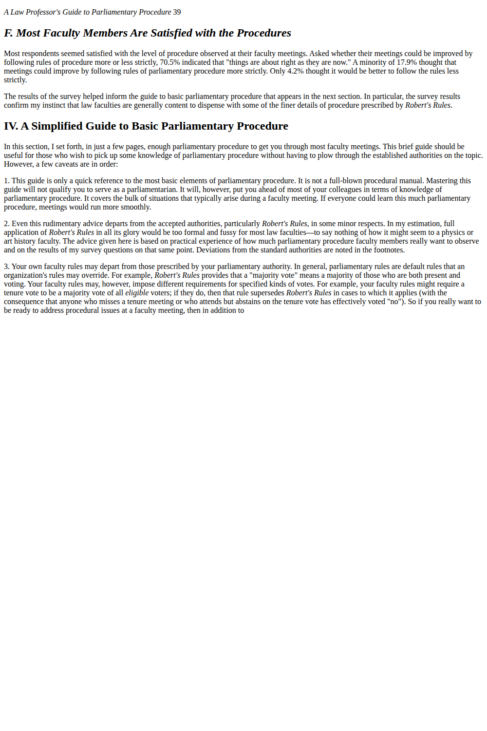A Law Professor's Guide to Parliamentary Procedure 39
F. Most Faculty Members Are Satisfied with the Procedures
Most respondents seemed satisfied with the level of procedure observed at their faculty meetings. Asked whether their meetings could be improved by following rules of procedure more or less strictly, 70.5% indicated that "things are about right as they are now." A minority of 17.9% thought that meetings could improve by following rules of parliamentary procedure more strictly. Only 4.2% thought it would be better to follow the rules less strictly.
The results of the survey helped inform the guide to basic parliamentary procedure that appears in the next section. In particular, the survey results confirm my instinct that law faculties are generally content to dispense with some of the finer details of procedure prescribed by Robert's Rules.
IV. A Simplified Guide to Basic Parliamentary Procedure
In this section, I set forth, in just a few pages, enough parliamentary procedure to get you through most faculty meetings. This brief guide should be useful for those who wish to pick up some knowledge of parliamentary procedure without having to plow through the established authorities on the topic. However, a few caveats are in order:
1. This guide is only a quick reference to the most basic elements of parliamentary procedure. It is not a full-blown procedural manual. Mastering this guide will not qualify you to serve as a parliamentarian. It will, however, put you ahead of most of your colleagues in terms of knowledge of parliamentary procedure. It covers the bulk of situations that typically arise during a faculty meeting. If everyone could learn this much parliamentary procedure, meetings would run more smoothly.
2. Even this rudimentary advice departs from the accepted authorities, particularly Robert's Rules, in some minor respects. In my estimation, full application of Robert's Rules in all its glory would be too formal and fussy for most law faculties—to say nothing of how it might seem to a physics or art history faculty. The advice given here is based on practical experience of how much parliamentary procedure faculty members really want to observe and on the results of my survey questions on that same point. Deviations from the standard authorities are noted in the footnotes.
3. Your own faculty rules may depart from those prescribed by your parliamentary authority. In general, parliamentary rules are default rules that an organization's rules may override. For example, Robert's Rules provides that a "majority vote" means a majority of those who are both present and voting. Your faculty rules may, however, impose different requirements for specified kinds of votes. For example, your faculty rules might require a tenure vote to be a majority vote of all eligible voters; if they do, then that rule supersedes Robert's Rules in cases to which it applies (with the consequence that anyone who misses a tenure meeting or who attends but abstains on the tenure vote has effectively voted "no"). So if you really want to be ready to address procedural issues at a faculty meeting, then in addition to